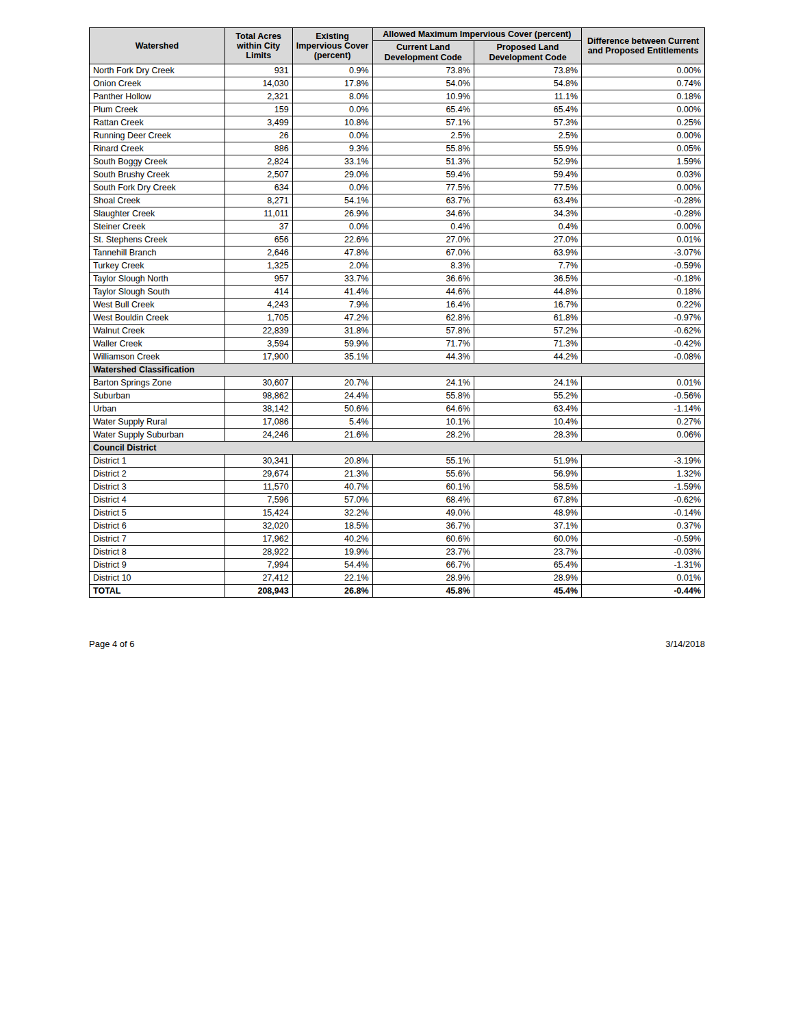| Watershed | Total Acres within City Limits | Existing Impervious Cover (percent) | Allowed Maximum Impervious Cover (percent) | Difference between Current and Proposed Entitlements |
| --- | --- | --- | --- | --- |
| Current Land Development Code | Proposed Land Development Code |
| North Fork Dry Creek | 931 | 0.9% | 73.8% | 73.8% | 0.00% |
| Onion Creek | 14,030 | 17.8% | 54.0% | 54.8% | 0.74% |
| Panther Hollow | 2,321 | 8.0% | 10.9% | 11.1% | 0.18% |
| Plum Creek | 159 | 0.0% | 65.4% | 65.4% | 0.00% |
| Rattan Creek | 3,499 | 10.8% | 57.1% | 57.3% | 0.25% |
| Running Deer Creek | 26 | 0.0% | 2.5% | 2.5% | 0.00% |
| Rinard Creek | 886 | 9.3% | 55.8% | 55.9% | 0.05% |
| South Boggy Creek | 2,824 | 33.1% | 51.3% | 52.9% | 1.59% |
| South Brushy Creek | 2,507 | 29.0% | 59.4% | 59.4% | 0.03% |
| South Fork Dry Creek | 634 | 0.0% | 77.5% | 77.5% | 0.00% |
| Shoal Creek | 8,271 | 54.1% | 63.7% | 63.4% | -0.28% |
| Slaughter Creek | 11,011 | 26.9% | 34.6% | 34.3% | -0.28% |
| Steiner Creek | 37 | 0.0% | 0.4% | 0.4% | 0.00% |
| St. Stephens Creek | 656 | 22.6% | 27.0% | 27.0% | 0.01% |
| Tannehill Branch | 2,646 | 47.8% | 67.0% | 63.9% | -3.07% |
| Turkey Creek | 1,325 | 2.0% | 8.3% | 7.7% | -0.59% |
| Taylor Slough North | 957 | 33.7% | 36.6% | 36.5% | -0.18% |
| Taylor Slough South | 414 | 41.4% | 44.6% | 44.8% | 0.18% |
| West Bull Creek | 4,243 | 7.9% | 16.4% | 16.7% | 0.22% |
| West Bouldin Creek | 1,705 | 47.2% | 62.8% | 61.8% | -0.97% |
| Walnut Creek | 22,839 | 31.8% | 57.8% | 57.2% | -0.62% |
| Waller Creek | 3,594 | 59.9% | 71.7% | 71.3% | -0.42% |
| Williamson Creek | 17,900 | 35.1% | 44.3% | 44.2% | -0.08% |
| Watershed Classification |
| Barton Springs Zone | 30,607 | 20.7% | 24.1% | 24.1% | 0.01% |
| Suburban | 98,862 | 24.4% | 55.8% | 55.2% | -0.56% |
| Urban | 38,142 | 50.6% | 64.6% | 63.4% | -1.14% |
| Water Supply Rural | 17,086 | 5.4% | 10.1% | 10.4% | 0.27% |
| Water Supply Suburban | 24,246 | 21.6% | 28.2% | 28.3% | 0.06% |
| Council District |
| District 1 | 30,341 | 20.8% | 55.1% | 51.9% | -3.19% |
| District 2 | 29,674 | 21.3% | 55.6% | 56.9% | 1.32% |
| District 3 | 11,570 | 40.7% | 60.1% | 58.5% | -1.59% |
| District 4 | 7,596 | 57.0% | 68.4% | 67.8% | -0.62% |
| District 5 | 15,424 | 32.2% | 49.0% | 48.9% | -0.14% |
| District 6 | 32,020 | 18.5% | 36.7% | 37.1% | 0.37% |
| District 7 | 17,962 | 40.2% | 60.6% | 60.0% | -0.59% |
| District 8 | 28,922 | 19.9% | 23.7% | 23.7% | -0.03% |
| District 9 | 7,994 | 54.4% | 66.7% | 65.4% | -1.31% |
| District 10 | 27,412 | 22.1% | 28.9% | 28.9% | 0.01% |
| TOTAL | 208,943 | 26.8% | 45.8% | 45.4% | -0.44% |
Page 4 of 6
3/14/2018